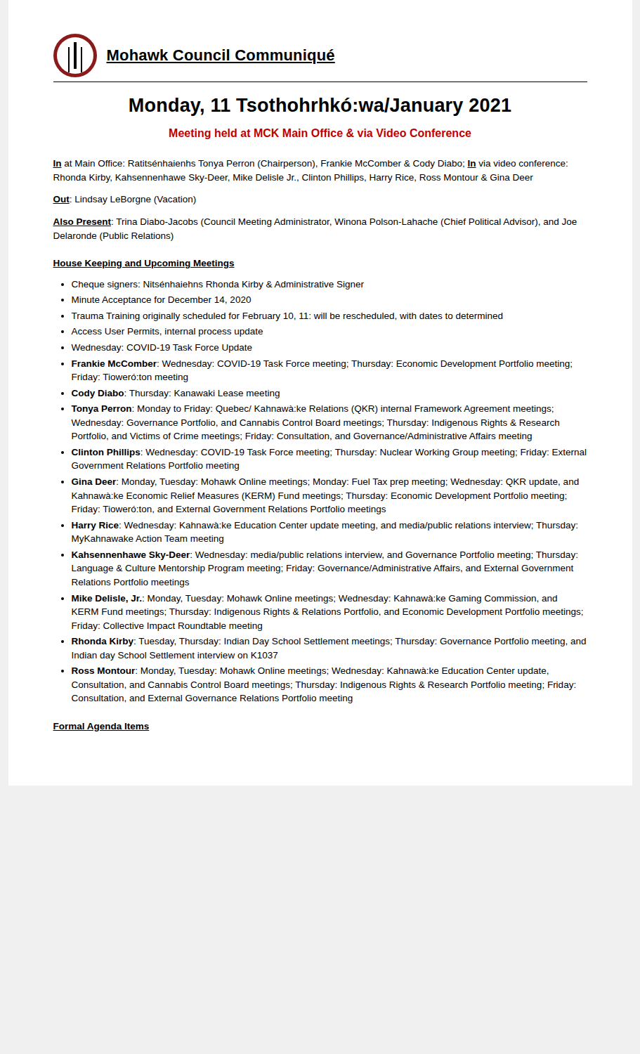Mohawk Council Communiqué
Monday, 11 Tsothohrhkó:wa/January 2021
Meeting held at MCK Main Office & via Video Conference
In at Main Office: Ratitsénhaienhs Tonya Perron (Chairperson), Frankie McComber & Cody Diabo; In via video conference: Rhonda Kirby, Kahsennenhawe Sky-Deer, Mike Delisle Jr., Clinton Phillips, Harry Rice, Ross Montour & Gina Deer
Out: Lindsay LeBorgne (Vacation)
Also Present: Trina Diabo-Jacobs (Council Meeting Administrator, Winona Polson-Lahache (Chief Political Advisor), and Joe Delaronde (Public Relations)
House Keeping and Upcoming Meetings
Cheque signers: Nitsénhaiehns Rhonda Kirby & Administrative Signer
Minute Acceptance for December 14, 2020
Trauma Training originally scheduled for February 10, 11: will be rescheduled, with dates to determined
Access User Permits, internal process update
Wednesday: COVID-19 Task Force Update
Frankie McComber: Wednesday: COVID-19 Task Force meeting; Thursday: Economic Development Portfolio meeting; Friday: Tioweró:ton meeting
Cody Diabo: Thursday: Kanawaki Lease meeting
Tonya Perron: Monday to Friday: Quebec/ Kahnawà:ke Relations (QKR) internal Framework Agreement meetings; Wednesday: Governance Portfolio, and Cannabis Control Board meetings; Thursday: Indigenous Rights & Research Portfolio, and Victims of Crime meetings; Friday: Consultation, and Governance/Administrative Affairs meeting
Clinton Phillips: Wednesday: COVID-19 Task Force meeting; Thursday: Nuclear Working Group meeting; Friday: External Government Relations Portfolio meeting
Gina Deer: Monday, Tuesday: Mohawk Online meetings; Monday: Fuel Tax prep meeting; Wednesday: QKR update, and Kahnawà:ke Economic Relief Measures (KERM) Fund meetings; Thursday: Economic Development Portfolio meeting; Friday: Tioweró:ton, and External Government Relations Portfolio meetings
Harry Rice: Wednesday: Kahnawà:ke Education Center update meeting, and media/public relations interview; Thursday: MyKahnawake Action Team meeting
Kahsennenhawe Sky-Deer: Wednesday: media/public relations interview, and Governance Portfolio meeting; Thursday: Language & Culture Mentorship Program meeting; Friday: Governance/Administrative Affairs, and External Government Relations Portfolio meetings
Mike Delisle, Jr.: Monday, Tuesday: Mohawk Online meetings; Wednesday: Kahnawà:ke Gaming Commission, and KERM Fund meetings; Thursday: Indigenous Rights & Relations Portfolio, and Economic Development Portfolio meetings; Friday: Collective Impact Roundtable meeting
Rhonda Kirby: Tuesday, Thursday: Indian Day School Settlement meetings; Thursday: Governance Portfolio meeting, and Indian day School Settlement interview on K1037
Ross Montour: Monday, Tuesday: Mohawk Online meetings; Wednesday: Kahnawà:ke Education Center update, Consultation, and Cannabis Control Board meetings; Thursday: Indigenous Rights & Research Portfolio meeting; Friday: Consultation, and External Governance Relations Portfolio meeting
Formal Agenda Items